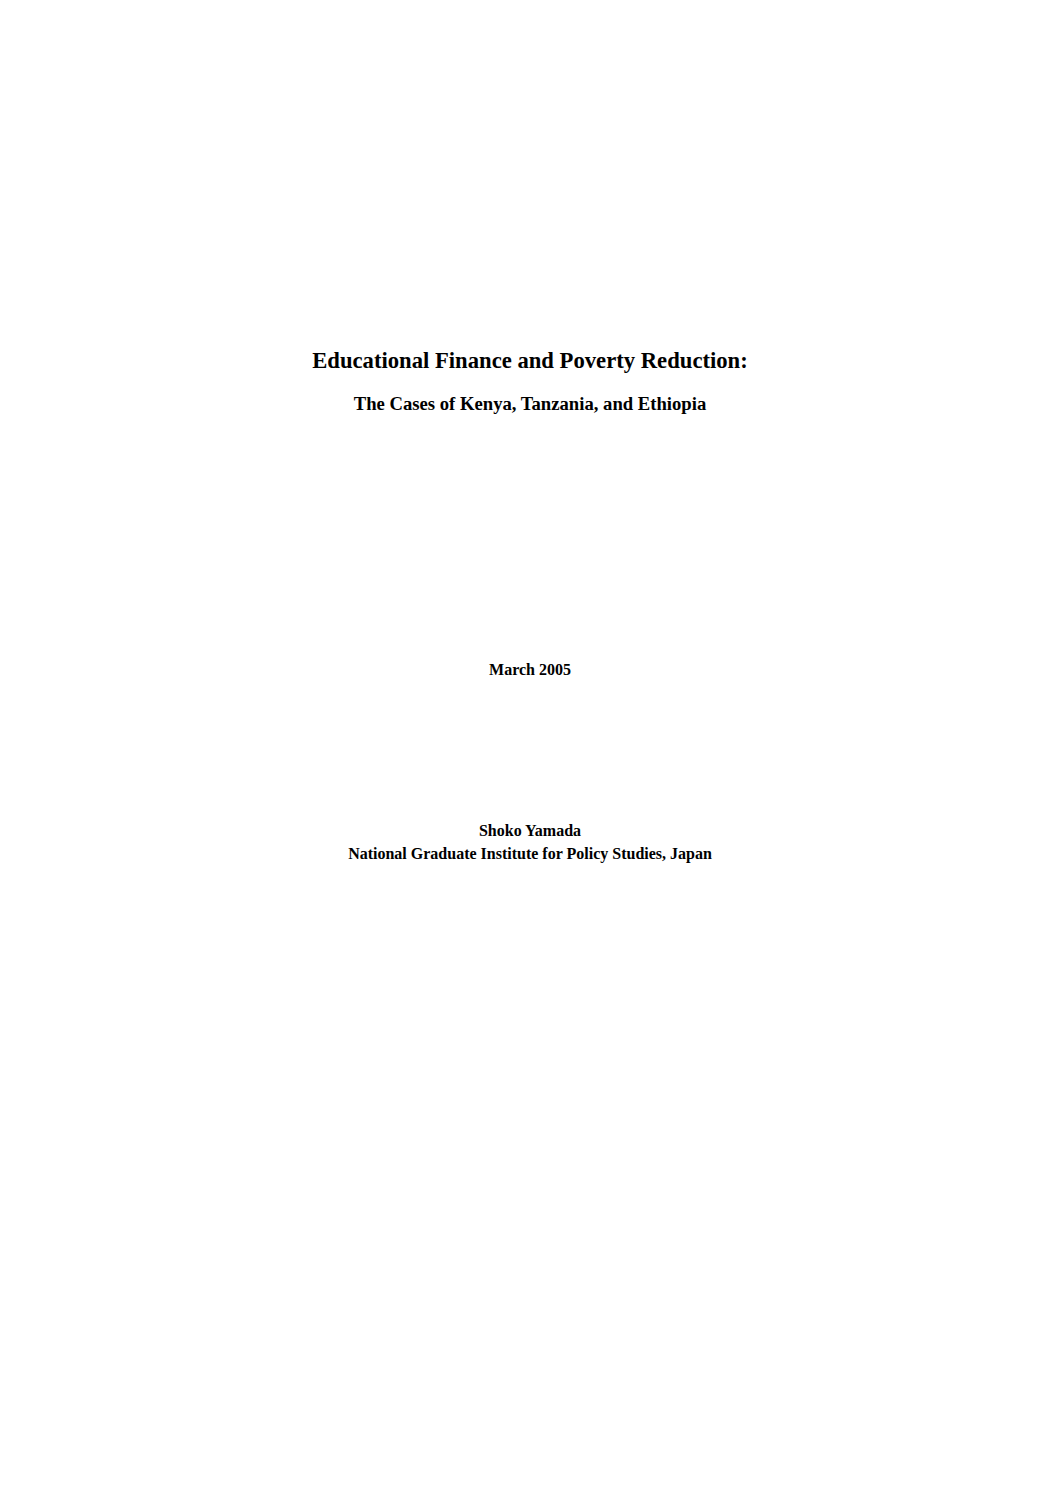Educational Finance and Poverty Reduction:
The Cases of Kenya, Tanzania, and Ethiopia
March 2005
Shoko Yamada
National Graduate Institute for Policy Studies, Japan